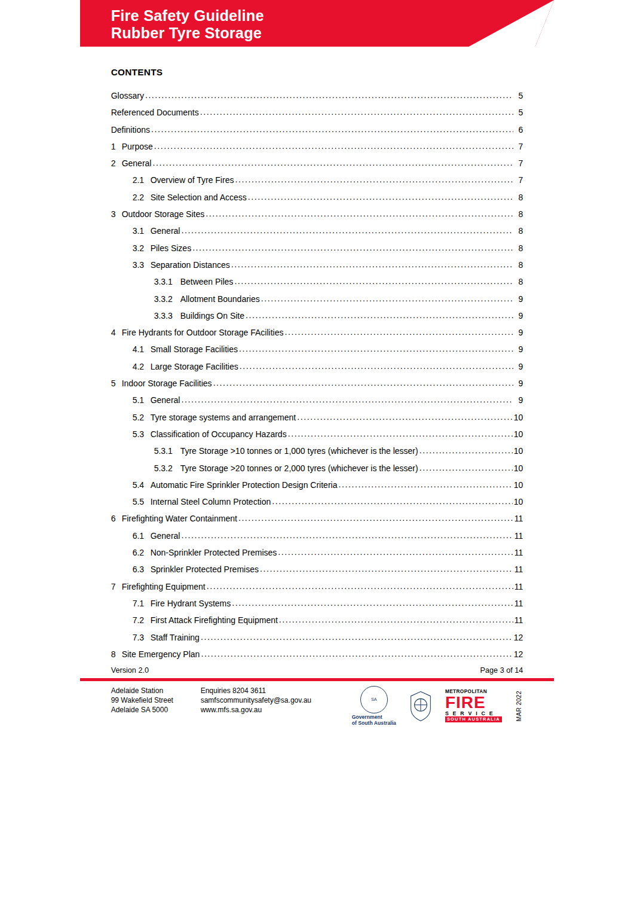Fire Safety Guideline Rubber Tyre Storage
CONTENTS
Glossary .................................................................................................................................................................. 5
Referenced Documents ................................................................................................................................. 5
Definitions ............................................................................................................................................................... 6
1 Purpose ................................................................................................................................................................. 7
2 General ................................................................................................................................................................. 7
2.1 Overview of Tyre Fires ................................................................................................................................. 7
2.2 Site Selection and Access ............................................................................................................................. 8
3 Outdoor Storage Sites ................................................................................................................................. 8
3.1 General ................................................................................................................................................................. 8
3.2 Piles Sizes ............................................................................................................................................. 8
3.3 Separation Distances ................................................................................................................................. 8
3.3.1 Between Piles ................................................................................................................................. 8
3.3.2 Allotment Boundaries ............................................................................................................................. 9
3.3.3 Buildings On Site ................................................................................................................................. 9
4 Fire Hydrants for Outdoor Storage FAcilities ................................................................................................. 9
4.1 Small Storage Facilities ................................................................................................................................. 9
4.2 Large Storage Facilities ................................................................................................................................. 9
5 Indoor Storage Facilities ................................................................................................................................. 9
5.1 General ................................................................................................................................................................. 9
5.2 Tyre storage systems and arrangement ................................................................................................. 10
5.3 Classification of Occupancy Hazards ................................................................................................. 10
5.3.1 Tyre Storage >10 tonnes or 1,000 tyres (whichever is the lesser) ......................................................... 10
5.3.2 Tyre Storage >20 tonnes or 2,000 tyres (whichever is the lesser) ......................................................... 10
5.4 Automatic Fire Sprinkler Protection Design Criteria ......................................................................... 10
5.5 Internal Steel Column Protection ................................................................................................. 10
6 Firefighting Water Containment ................................................................................................. 11
6.1 General ................................................................................................................................................................. 11
6.2 Non-Sprinkler Protected Premises ................................................................................................. 11
6.3 Sprinkler Protected Premises ................................................................................................. 11
7 Firefighting Equipment ................................................................................................................................. 11
7.1 Fire Hydrant Systems ................................................................................................................................. 11
7.2 First Attack Firefighting Equipment ................................................................................................. 11
7.3 Staff Training ................................................................................................................................. 12
8 Site Emergency Plan ................................................................................................................................. 12
Version 2.0 Page 3 of 14
Adelaide Station 99 Wakefield Street Adelaide SA 5000
Enquiries 8204 3611 samfscommunitysafety@sa.gov.au www.mfs.sa.gov.au
SA
Government
of South Australia
METROPOLITAN FIRE S E R V I C E SOUTH AUSTRALIA
MAR 2022